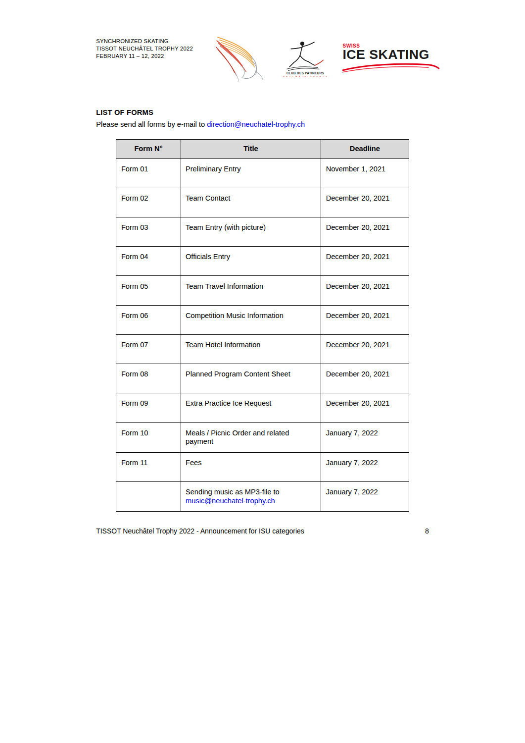SYNCHRONIZED SKATING
TISSOT NEUCHÂTEL TROPHY 2022
FEBRUARY 11 – 12, 2022
CLUB DES PATINEURS N E U C H Â T E L S P O R T S
SWISS
ICE SKATING
LIST OF FORMS
Please send all forms by e-mail to direction@neuchatel-trophy.ch
| Form N° | Title | Deadline |
| --- | --- | --- |
| Form 01 | Preliminary Entry | November 1, 2021 |
| Form 02 | Team Contact | December 20, 2021 |
| Form 03 | Team Entry (with picture) | December 20, 2021 |
| Form 04 | Officials Entry | December 20, 2021 |
| Form 05 | Team Travel Information | December 20, 2021 |
| Form 06 | Competition Music Information | December 20, 2021 |
| Form 07 | Team Hotel Information | December 20, 2021 |
| Form 08 | Planned Program Content Sheet | December 20, 2021 |
| Form 09 | Extra Practice Ice Request | December 20, 2021 |
| Form 10 | Meals / Picnic Order and related payment | January 7, 2022 |
| Form 11 | Fees | January 7, 2022 |
| | Sending music as MP3-file to music@neuchatel-trophy.ch | January 7, 2022 |
TISSOT Neuchâtel Trophy 2022 - Announcement for ISU categories
8